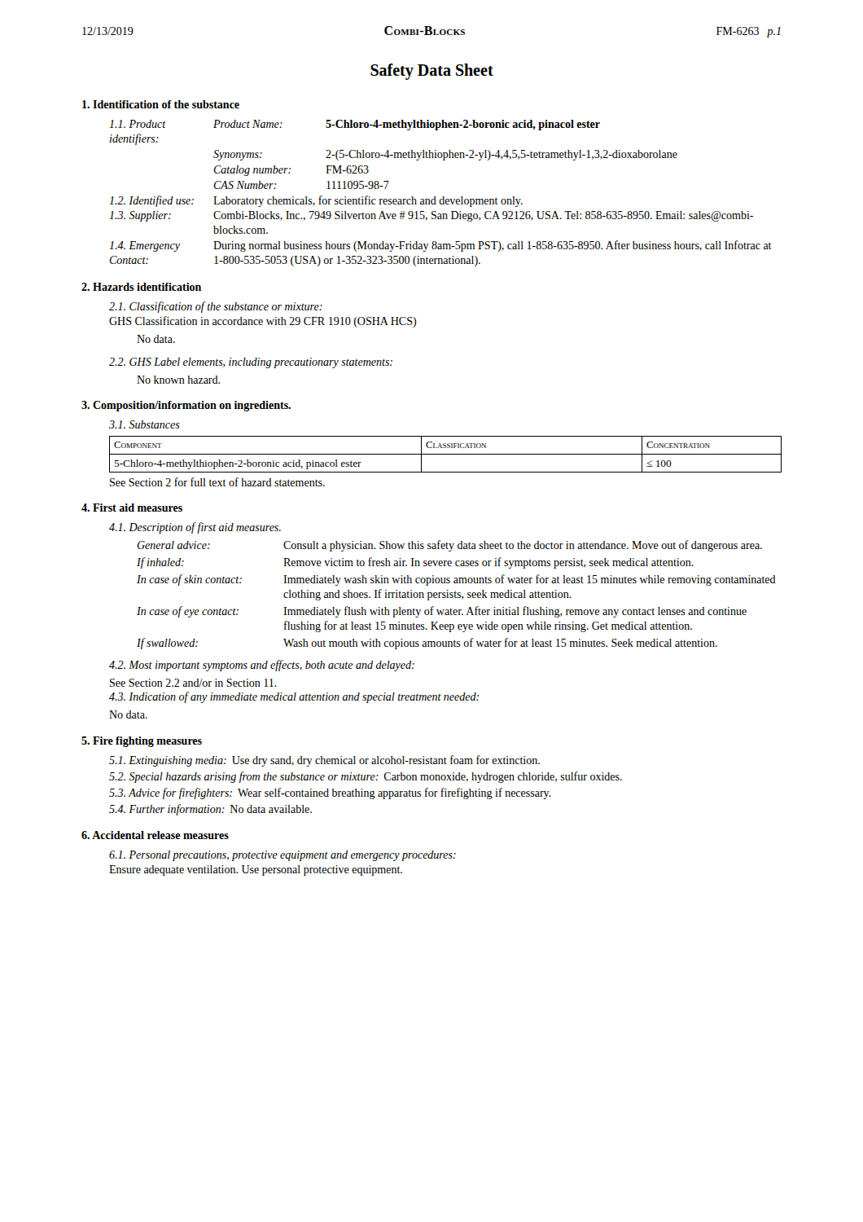12/13/2019
Combi-Blocks
FM-6263p.1
Safety Data Sheet
1. Identification of the substance
| 1.1. Product identifiers: | Product Name: | 5-Chloro-4-methylthiophen-2-boronic acid, pinacol ester |
| | Synonyms: | 2-(5-Chloro-4-methylthiophen-2-yl)-4,4,5,5-tetramethyl-1,3,2-dioxaborolane |
| | Catalog number: | FM-6263 |
| | CAS Number: | 1111095-98-7 |
| 1.2. Identified use: | Laboratory chemicals, for scientific research and development only. |
| 1.3. Supplier: | Combi-Blocks, Inc., 7949 Silverton Ave # 915, San Diego, CA 92126, USA. Tel: 858-635-8950. Email: sales@combi-blocks.com. |
| 1.4. Emergency Contact: | During normal business hours (Monday-Friday 8am-5pm PST), call 1-858-635-8950. After business hours, call Infotrac at 1-800-535-5053 (USA) or 1-352-323-3500 (international). |
2. Hazards identification
2.1. Classification of the substance or mixture:
GHS Classification in accordance with 29 CFR 1910 (OSHA HCS)
No data.
2.2. GHS Label elements, including precautionary statements:
No known hazard.
3. Composition/information on ingredients.
3.1. Substances
| Component | Classification | Concentration |
| --- | --- | --- |
| 5-Chloro-4-methylthiophen-2-boronic acid, pinacol ester | | ≤ 100 |
See Section 2 for full text of hazard statements.
4. First aid measures
4.1. Description of first aid measures.
| General advice: | Consult a physician. Show this safety data sheet to the doctor in attendance. Move out of dangerous area. |
| If inhaled: | Remove victim to fresh air. In severe cases or if symptoms persist, seek medical attention. |
| In case of skin contact: | Immediately wash skin with copious amounts of water for at least 15 minutes while removing contaminated clothing and shoes. If irritation persists, seek medical attention. |
| In case of eye contact: | Immediately flush with plenty of water. After initial flushing, remove any contact lenses and continue flushing for at least 15 minutes. Keep eye wide open while rinsing. Get medical attention. |
| If swallowed: | Wash out mouth with copious amounts of water for at least 15 minutes. Seek medical attention. |
4.2. Most important symptoms and effects, both acute and delayed:
See Section 2.2 and/or in Section 11.
4.3. Indication of any immediate medical attention and special treatment needed:
No data.
5. Fire fighting measures
5.1. Extinguishing media: Use dry sand, dry chemical or alcohol-resistant foam for extinction.
5.2. Special hazards arising from the substance or mixture: Carbon monoxide, hydrogen chloride, sulfur oxides.
5.3. Advice for firefighters: Wear self-contained breathing apparatus for firefighting if necessary.
5.4. Further information: No data available.
6. Accidental release measures
6.1. Personal precautions, protective equipment and emergency procedures:
Ensure adequate ventilation. Use personal protective equipment.